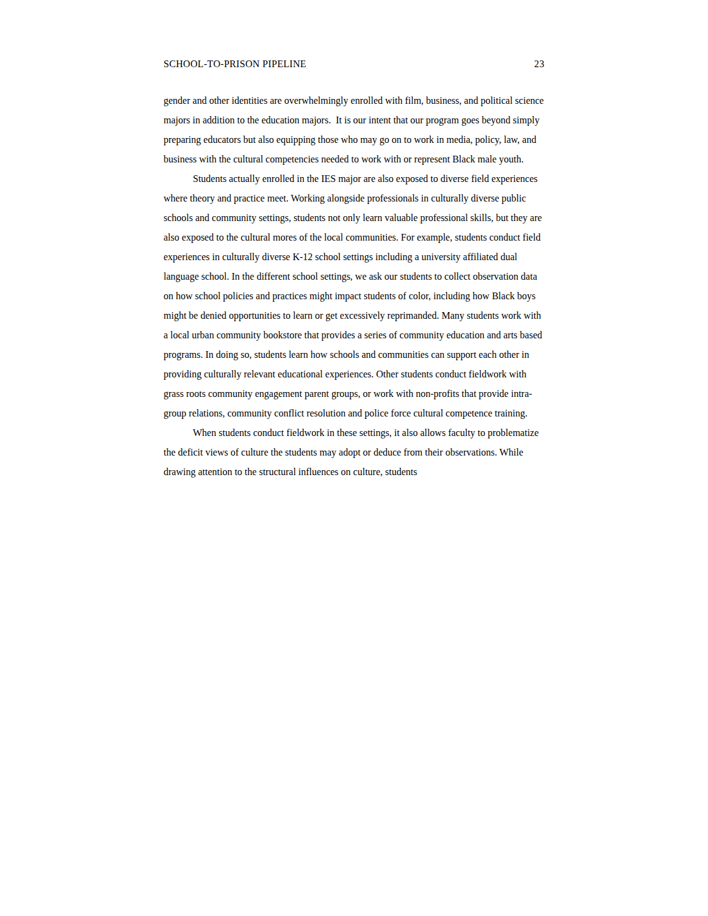School-to-Prison Pipeline 23
gender and other identities are overwhelmingly enrolled with film, business, and political science majors in addition to the education majors. It is our intent that our program goes beyond simply preparing educators but also equipping those who may go on to work in media, policy, law, and business with the cultural competencies needed to work with or represent Black male youth.
Students actually enrolled in the IES major are also exposed to diverse field experiences where theory and practice meet. Working alongside professionals in culturally diverse public schools and community settings, students not only learn valuable professional skills, but they are also exposed to the cultural mores of the local communities. For example, students conduct field experiences in culturally diverse K-12 school settings including a university affiliated dual language school. In the different school settings, we ask our students to collect observation data on how school policies and practices might impact students of color, including how Black boys might be denied opportunities to learn or get excessively reprimanded. Many students work with a local urban community bookstore that provides a series of community education and arts based programs. In doing so, students learn how schools and communities can support each other in providing culturally relevant educational experiences. Other students conduct fieldwork with grass roots community engagement parent groups, or work with non-profits that provide intra-group relations, community conflict resolution and police force cultural competence training.
When students conduct fieldwork in these settings, it also allows faculty to problematize the deficit views of culture the students may adopt or deduce from their observations. While drawing attention to the structural influences on culture, students